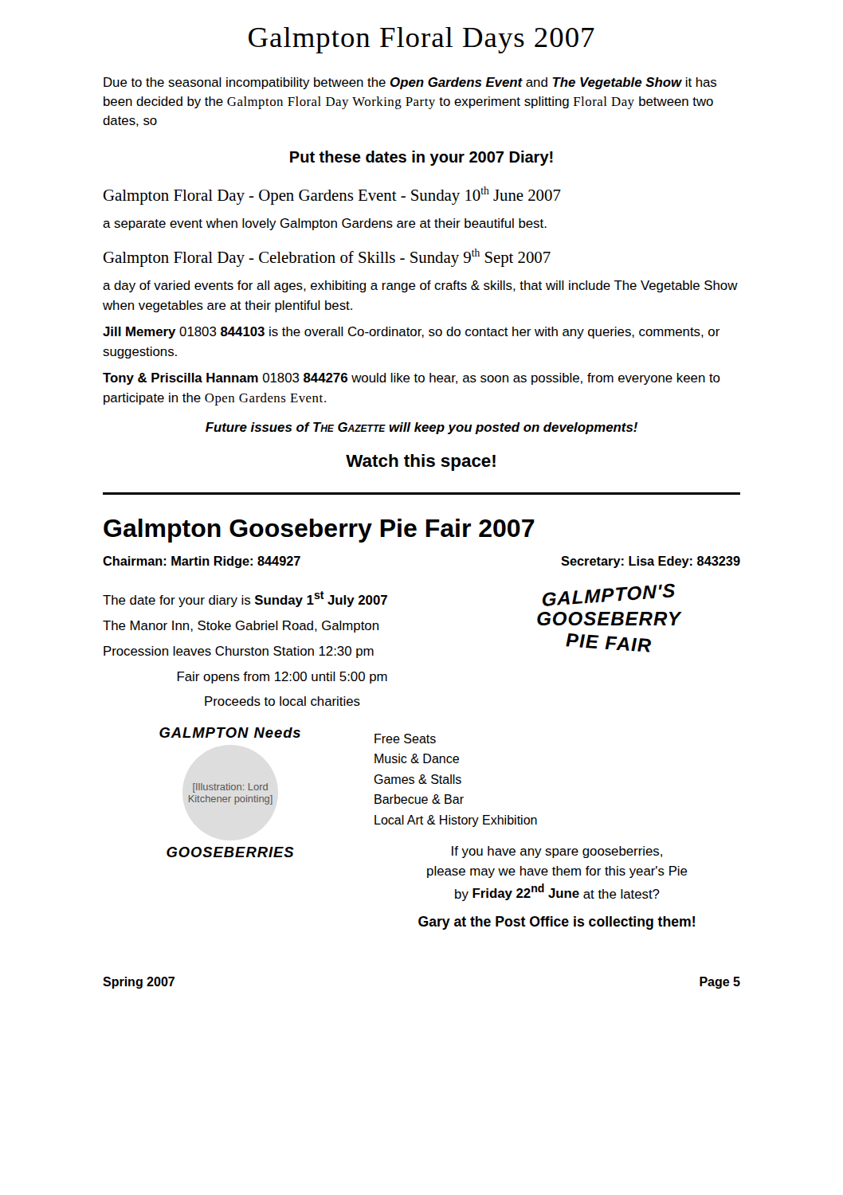Galmpton Floral Days 2007
Due to the seasonal incompatibility between the Open Gardens Event and The Vegetable Show it has been decided by the Galmpton Floral Day Working Party to experiment splitting Floral Day between two dates, so
Put these dates in your 2007 Diary!
Galmpton Floral Day - Open Gardens Event - Sunday 10th June 2007
a separate event when lovely Galmpton Gardens are at their beautiful best.
Galmpton Floral Day - Celebration of Skills - Sunday 9th Sept 2007
a day of varied events for all ages, exhibiting a range of crafts & skills, that will include The Vegetable Show when vegetables are at their plentiful best.
Jill Memery 01803 844103 is the overall Co-ordinator, so do contact her with any queries, comments, or suggestions.
Tony & Priscilla Hannam 01803 844276 would like to hear, as soon as possible, from everyone keen to participate in the Open Gardens Event.
Future issues of The Gazette will keep you posted on developments!
Watch this space!
Galmpton Gooseberry Pie Fair 2007
Chairman: Martin Ridge: 844927 Secretary: Lisa Edey: 843239
The date for your diary is Sunday 1st July 2007
The Manor Inn, Stoke Gabriel Road, Galmpton
Procession leaves Churston Station 12:30 pm
Fair opens from 12:00 until 5:00 pm
Proceeds to local charities
GALMPTON'S GOOSEBERRY PIE FAIR
GALMPTON Needs
[Illustration: Lord Kitchener pointing]
GOOSEBERRIES
Free Seats
Music & Dance
Games & Stalls
Barbecue & Bar
Local Art & History Exhibition
If you have any spare gooseberries,
please may we have them for this year's Pie
by Friday 22nd June at the latest?
Gary at the Post Office is collecting them!
Spring 2007 Page 5